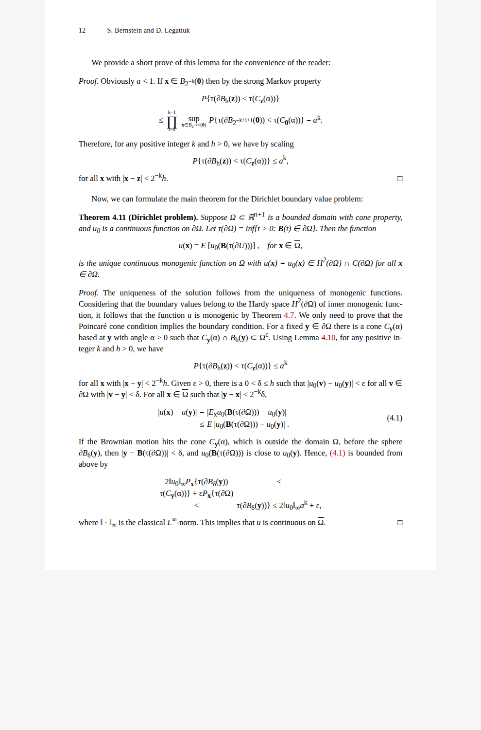12 S. Bernstein and D. Legatiuk
We provide a short prove of this lemma for the convenience of the reader:
Proof. Obviously a < 1. If x ∈ B2−k(0) then by the strong Markov property
P{τ(∂Bh(z)) < τ(Cz(α))}
≤ k−1 ∏ i=0 sup x∈B2−k+i(0) P{τ(∂B2−k+i+1(0)) < τ(C0(α))} = ak.
Therefore, for any positive integer k and h > 0, we have by scaling
P{τ(∂Bh(z)) < τ(Cz(α))} ≤ ak,
for all x with |x − z| < 2−kh. □
Now, we can formulate the main theorem for the Dirichlet boundary value problem:
Theorem 4.11 (Dirichlet problem). Suppose Ω ⊂ ℝn+1 is a bounded domain with cone property, and u0 is a continuous function on ∂Ω. Let τ(∂Ω) = inf{t > 0: B(t) ∈ ∂Ω}. Then the function
u(x) = E [u0(B(τ(∂U)))] , for x ∈ Ω,
is the unique continuous monogenic function on Ω with u(x) = u0(x) ∈ H2(∂Ω) ∩ C(∂Ω) for all x ∈ ∂Ω.
Proof. The uniqueness of the solution follows from the uniqueness of monogenic functions. Considering that the boundary values belong to the Hardy space H2(∂Ω) of inner monogenic function, it follows that the function u is monogenic by Theorem 4.7. We only need to prove that the Poincaré cone condition implies the boundary condition. For a fixed y ∈ ∂Ω there is a cone Cy(α) based at y with angle α > 0 such that Cy(α) ∩ Bh(y) ⊂ Ωc. Using Lemma 4.10, for any positive integer k and h > 0, we have
P{τ(∂Bh(z)) < τ(Cz(α))} ≤ ak
for all x with |x − y| < 2−kh. Given ε > 0, there is a 0 < δ ≤ h such that |u0(v) − u0(y)| < ε for all v ∈ ∂Ω with |v − y| < δ. For all x ∈ Ω such that |y − x| < 2−kδ,
|u(x) − u(y)|=|Exu0(B(τ(∂Ω))) − u0(y)| ≤E |u0(B(τ(∂Ω))) − u0(y)| . (4.1)
If the Brownian motion hits the cone Cy(α), which is outside the domain Ω, before the sphere ∂Bδ(y), then |y − B(τ(∂Ω))| < δ, and u0(B(τ(∂Ω))) is close to u0(y). Hence, (4.1) is bounded from above by
2‖u0‖∞Px{τ(∂Bδ(y)) < τ(Cy(α))} + εPx{τ(∂Ω) < τ(∂Bδ(y))} ≤ 2‖u0‖∞ak + ε,
where ‖ · ‖∞ is the classical L∞-norm. This implies that u is continuous on Ω. □